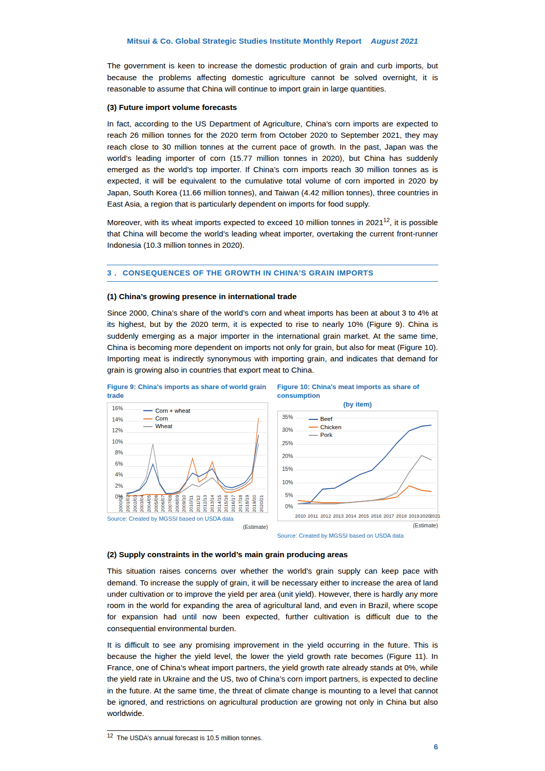Mitsui & Co. Global Strategic Studies Institute Monthly ReportAugust 2021
The government is keen to increase the domestic production of grain and curb imports, but because the problems affecting domestic agriculture cannot be solved overnight, it is reasonable to assume that China will continue to import grain in large quantities.
(3) Future import volume forecasts
In fact, according to the US Department of Agriculture, China’s corn imports are expected to reach 26 million tonnes for the 2020 term from October 2020 to September 2021, they may reach close to 30 million tonnes at the current pace of growth. In the past, Japan was the world’s leading importer of corn (15.77 million tonnes in 2020), but China has suddenly emerged as the world’s top importer. If China’s corn imports reach 30 million tonnes as is expected, it will be equivalent to the cumulative total volume of corn imported in 2020 by Japan, South Korea (11.66 million tonnes), and Taiwan (4.42 million tonnes), three countries in East Asia, a region that is particularly dependent on imports for food supply.
Moreover, with its wheat imports expected to exceed 10 million tonnes in 202112, it is possible that China will become the world’s leading wheat importer, overtaking the current front-runner Indonesia (10.3 million tonnes in 2020).
3．CONSEQUENCES OF THE GROWTH IN CHINA’S GRAIN IMPORTS
(1) China’s growing presence in international trade
Since 2000, China’s share of the world’s corn and wheat imports has been at about 3 to 4% at its highest, but by the 2020 term, it is expected to rise to nearly 10% (Figure 9). China is suddenly emerging as a major importer in the international grain market. At the same time, China is becoming more dependent on imports not only for grain, but also for meat (Figure 10). Importing meat is indirectly synonymous with importing grain, and indicates that demand for grain is growing also in countries that export meat to China.
Figure 9: China's imports as share of world grain trade
16% 14% 12% 10% 8% 6% 4% 2% 0%
Corn + wheat
Corn
Wheat
2000/01 2001/02 2002/03 2003/04 2004/05 2005/06 2006/07 2007/08 2008/09 2009/10 2010/11 2011/12 2012/13 2013/14 2014/15 2015/16 2016/17 2017/18 2018/19 2019/20 2020/21
Source: Created by MGSSI based on USDA data
(Estimate)
Figure 10: China's meat imports as share of consumption(by item)
35% 30% 25% 20% 15% 10% 5% 0%
Beef
Chicken
Pork
2010 2011 2012 2013 2014 2015 2016 2017 2018 2019 2020 2021
(Estimate)
Source: Created by MGSSI based on USDA data
(2) Supply constraints in the world’s main grain producing areas
This situation raises concerns over whether the world’s grain supply can keep pace with demand. To increase the supply of grain, it will be necessary either to increase the area of land under cultivation or to improve the yield per area (unit yield). However, there is hardly any more room in the world for expanding the area of agricultural land, and even in Brazil, where scope for expansion had until now been expected, further cultivation is difficult due to the consequential environmental burden.
It is difficult to see any promising improvement in the yield occurring in the future. This is because the higher the yield level, the lower the yield growth rate becomes (Figure 11). In France, one of China’s wheat import partners, the yield growth rate already stands at 0%, while the yield rate in Ukraine and the US, two of China’s corn import partners, is expected to decline in the future. At the same time, the threat of climate change is mounting to a level that cannot be ignored, and restrictions on agricultural production are growing not only in China but also worldwide.
12 The USDA’s annual forecast is 10.5 million tonnes.
6